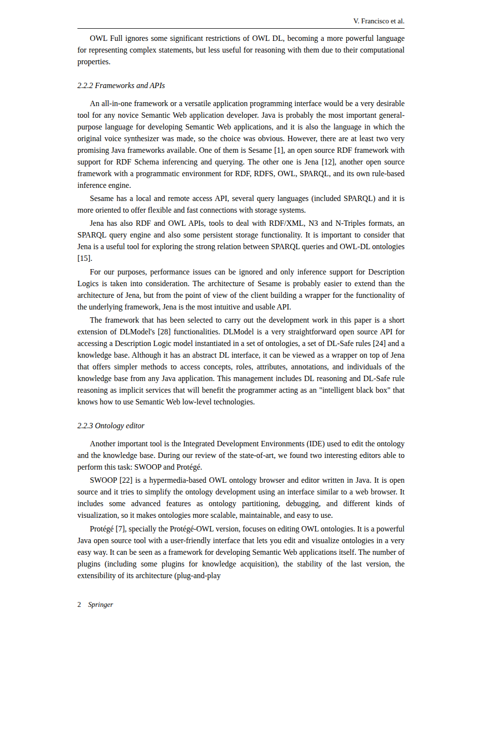V. Francisco et al.
OWL Full ignores some significant restrictions of OWL DL, becoming a more powerful language for representing complex statements, but less useful for reasoning with them due to their computational properties.
2.2.2 Frameworks and APIs
An all-in-one framework or a versatile application programming interface would be a very desirable tool for any novice Semantic Web application developer. Java is probably the most important general-purpose language for developing Semantic Web applications, and it is also the language in which the original voice synthesizer was made, so the choice was obvious. However, there are at least two very promising Java frameworks available. One of them is Sesame [1], an open source RDF framework with support for RDF Schema inferencing and querying. The other one is Jena [12], another open source framework with a programmatic environment for RDF, RDFS, OWL, SPARQL, and its own rule-based inference engine.
Sesame has a local and remote access API, several query languages (included SPARQL) and it is more oriented to offer flexible and fast connections with storage systems.
Jena has also RDF and OWL APIs, tools to deal with RDF/XML, N3 and N-Triples formats, an SPARQL query engine and also some persistent storage functionality. It is important to consider that Jena is a useful tool for exploring the strong relation between SPARQL queries and OWL-DL ontologies [15].
For our purposes, performance issues can be ignored and only inference support for Description Logics is taken into consideration. The architecture of Sesame is probably easier to extend than the architecture of Jena, but from the point of view of the client building a wrapper for the functionality of the underlying framework, Jena is the most intuitive and usable API.
The framework that has been selected to carry out the development work in this paper is a short extension of DLModel's [28] functionalities. DLModel is a very straightforward open source API for accessing a Description Logic model instantiated in a set of ontologies, a set of DL-Safe rules [24] and a knowledge base. Although it has an abstract DL interface, it can be viewed as a wrapper on top of Jena that offers simpler methods to access concepts, roles, attributes, annotations, and individuals of the knowledge base from any Java application. This management includes DL reasoning and DL-Safe rule reasoning as implicit services that will benefit the programmer acting as an "intelligent black box" that knows how to use Semantic Web low-level technologies.
2.2.3 Ontology editor
Another important tool is the Integrated Development Environments (IDE) used to edit the ontology and the knowledge base. During our review of the state-of-art, we found two interesting editors able to perform this task: SWOOP and Protégé.
SWOOP [22] is a hypermedia-based OWL ontology browser and editor written in Java. It is open source and it tries to simplify the ontology development using an interface similar to a web browser. It includes some advanced features as ontology partitioning, debugging, and different kinds of visualization, so it makes ontologies more scalable, maintainable, and easy to use.
Protégé [7], specially the Protégé-OWL version, focuses on editing OWL ontologies. It is a powerful Java open source tool with a user-friendly interface that lets you edit and visualize ontologies in a very easy way. It can be seen as a framework for developing Semantic Web applications itself. The number of plugins (including some plugins for knowledge acquisition), the stability of the last version, the extensibility of its architecture (plug-and-play
2 Springer